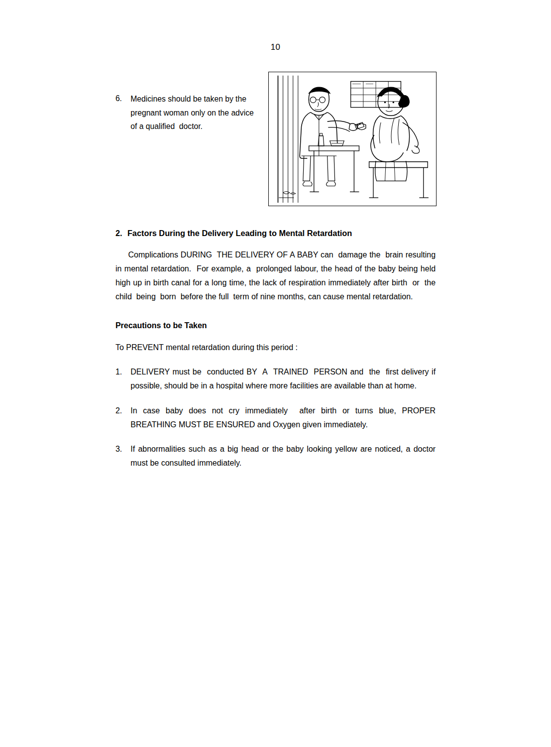10
6. Medicines should be taken by the pregnant woman only on the advice of a qualified doctor.
2. Factors During the Delivery Leading to Mental Retardation
Complications DURING THE DELIVERY OF A BABY can damage the brain resulting in mental retardation. For example, a prolonged labour, the head of the baby being held high up in birth canal for a long time, the lack of respiration immediately after birth or the child being born before the full term of nine months, can cause mental retardation.
Precautions to be Taken
To PREVENT mental retardation during this period :
1. DELIVERY must be conducted BY A TRAINED PERSON and the first delivery if possible, should be in a hospital where more facilities are available than at home.
2. In case baby does not cry immediately after birth or turns blue, PROPER BREATHING MUST BE ENSURED and Oxygen given immediately.
3. If abnormalities such as a big head or the baby looking yellow are noticed, a doctor must be consulted immediately.